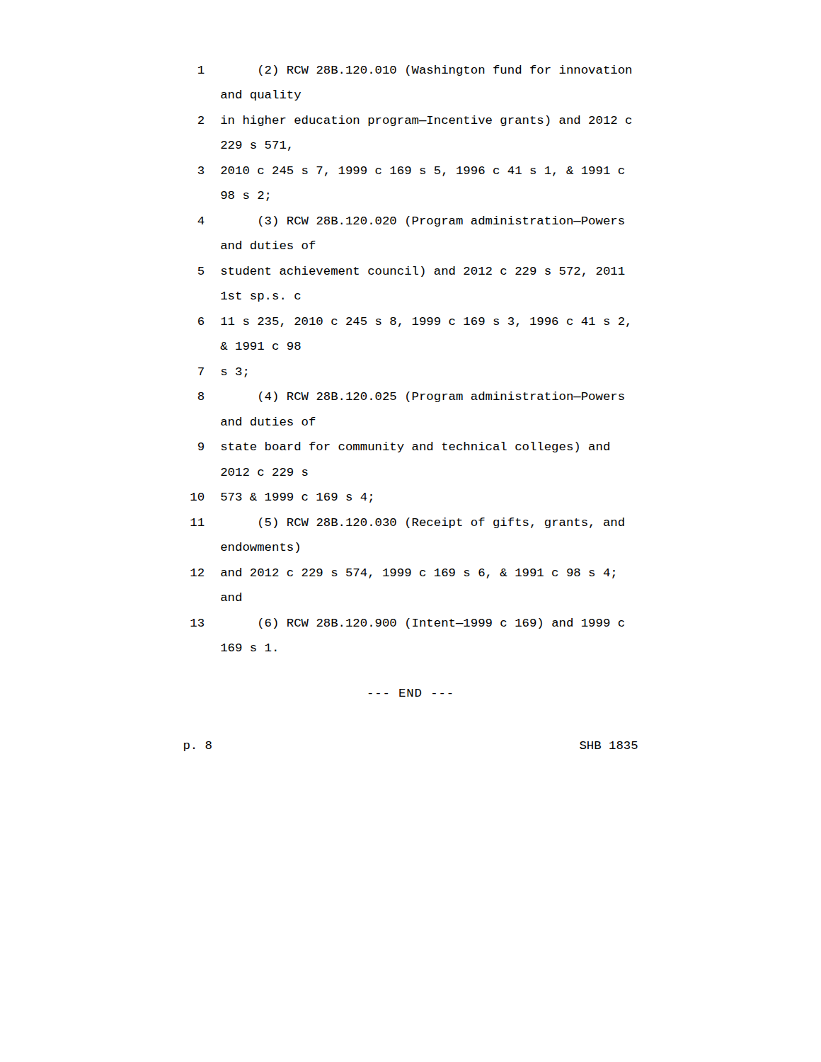(2) RCW 28B.120.010 (Washington fund for innovation and quality
in higher education program—Incentive grants) and 2012 c 229 s 571,
2010 c 245 s 7, 1999 c 169 s 5, 1996 c 41 s 1, & 1991 c 98 s 2;
(3) RCW 28B.120.020 (Program administration—Powers and duties of
student achievement council) and 2012 c 229 s 572, 2011 1st sp.s. c
11 s 235, 2010 c 245 s 8, 1999 c 169 s 3, 1996 c 41 s 2, & 1991 c 98
s 3;
(4) RCW 28B.120.025 (Program administration—Powers and duties of
state board for community and technical colleges) and 2012 c 229 s
573 & 1999 c 169 s 4;
(5) RCW 28B.120.030 (Receipt of gifts, grants, and endowments)
and 2012 c 229 s 574, 1999 c 169 s 6, & 1991 c 98 s 4; and
(6) RCW 28B.120.900 (Intent—1999 c 169) and 1999 c 169 s 1.
--- END ---
p. 8 SHB 1835